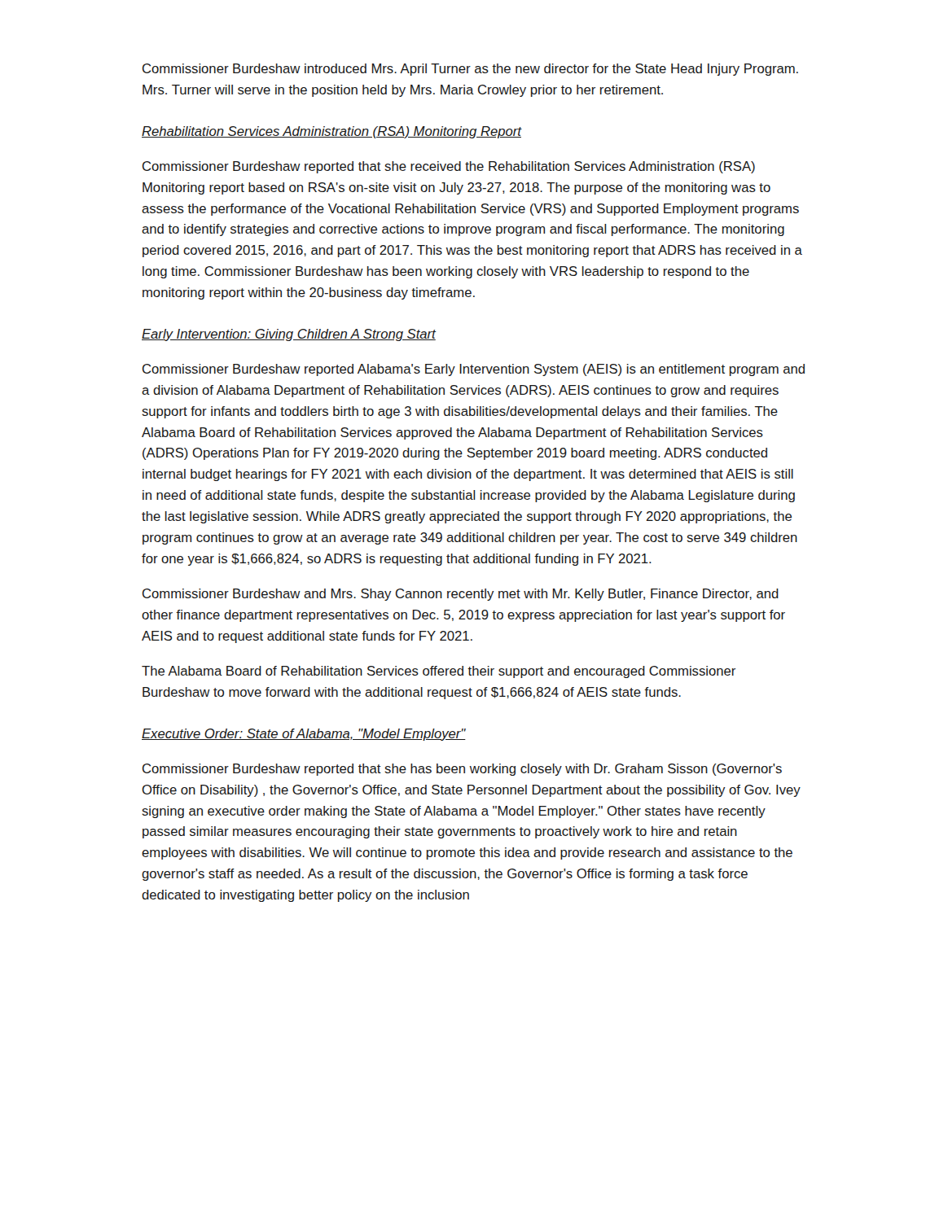Commissioner Burdeshaw introduced Mrs. April Turner as the new director for the State Head Injury Program. Mrs. Turner will serve in the position held by Mrs. Maria Crowley prior to her retirement.
Rehabilitation Services Administration (RSA) Monitoring Report
Commissioner Burdeshaw reported that she received the Rehabilitation Services Administration (RSA) Monitoring report based on RSA's on-site visit on July 23-27, 2018. The purpose of the monitoring was to assess the performance of the Vocational Rehabilitation Service (VRS) and Supported Employment programs and to identify strategies and corrective actions to improve program and fiscal performance. The monitoring period covered 2015, 2016, and part of 2017. This was the best monitoring report that ADRS has received in a long time. Commissioner Burdeshaw has been working closely with VRS leadership to respond to the monitoring report within the 20-business day timeframe.
Early Intervention: Giving Children A Strong Start
Commissioner Burdeshaw reported Alabama's Early Intervention System (AEIS) is an entitlement program and a division of Alabama Department of Rehabilitation Services (ADRS). AEIS continues to grow and requires support for infants and toddlers birth to age 3 with disabilities/developmental delays and their families. The Alabama Board of Rehabilitation Services approved the Alabama Department of Rehabilitation Services (ADRS) Operations Plan for FY 2019-2020 during the September 2019 board meeting. ADRS conducted internal budget hearings for FY 2021 with each division of the department. It was determined that AEIS is still in need of additional state funds, despite the substantial increase provided by the Alabama Legislature during the last legislative session. While ADRS greatly appreciated the support through FY 2020 appropriations, the program continues to grow at an average rate 349 additional children per year. The cost to serve 349 children for one year is $1,666,824, so ADRS is requesting that additional funding in FY 2021.
Commissioner Burdeshaw and Mrs. Shay Cannon recently met with Mr. Kelly Butler, Finance Director, and other finance department representatives on Dec. 5, 2019 to express appreciation for last year's support for AEIS and to request additional state funds for FY 2021.
The Alabama Board of Rehabilitation Services offered their support and encouraged Commissioner Burdeshaw to move forward with the additional request of $1,666,824 of AEIS state funds.
Executive Order: State of Alabama, "Model Employer"
Commissioner Burdeshaw reported that she has been working closely with Dr. Graham Sisson (Governor's Office on Disability) , the Governor's Office, and State Personnel Department about the possibility of Gov. Ivey signing an executive order making the State of Alabama a "Model Employer." Other states have recently passed similar measures encouraging their state governments to proactively work to hire and retain employees with disabilities. We will continue to promote this idea and provide research and assistance to the governor's staff as needed. As a result of the discussion, the Governor's Office is forming a task force dedicated to investigating better policy on the inclusion